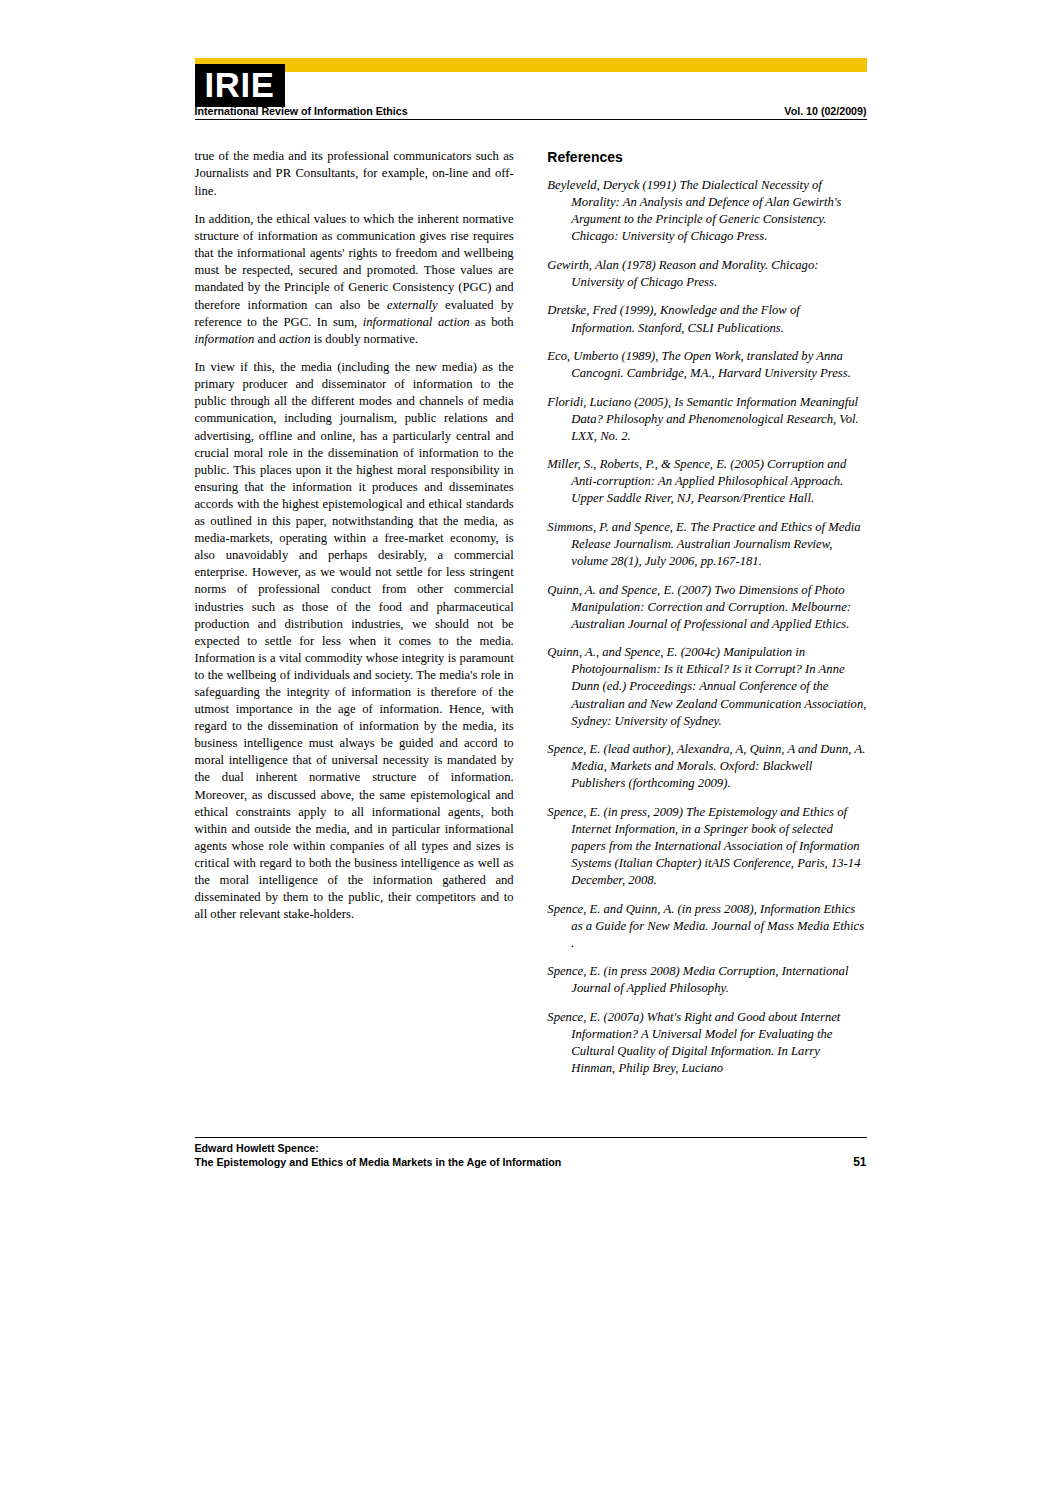IRIE
International Review of Information Ethics Vol. 10 (02/2009)
true of the media and its professional communicators such as Journalists and PR Consultants, for example, on-line and off-line.
In addition, the ethical values to which the inherent normative structure of information as communication gives rise requires that the informational agents' rights to freedom and wellbeing must be respected, secured and promoted. Those values are mandated by the Principle of Generic Consistency (PGC) and therefore information can also be externally evaluated by reference to the PGC. In sum, informational action as both information and action is doubly normative.
In view if this, the media (including the new media) as the primary producer and disseminator of information to the public through all the different modes and channels of media communication, including journalism, public relations and advertising, offline and online, has a particularly central and crucial moral role in the dissemination of information to the public. This places upon it the highest moral responsibility in ensuring that the information it produces and disseminates accords with the highest epistemological and ethical standards as outlined in this paper, notwithstanding that the media, as media-markets, operating within a free-market economy, is also unavoidably and perhaps desirably, a commercial enterprise. However, as we would not settle for less stringent norms of professional conduct from other commercial industries such as those of the food and pharmaceutical production and distribution industries, we should not be expected to settle for less when it comes to the media. Information is a vital commodity whose integrity is paramount to the wellbeing of individuals and society. The media's role in safeguarding the integrity of information is therefore of the utmost importance in the age of information. Hence, with regard to the dissemination of information by the media, its business intelligence must always be guided and accord to moral intelligence that of universal necessity is mandated by the dual inherent normative structure of information. Moreover, as discussed above, the same epistemological and ethical constraints apply to all informational agents, both within and outside the media, and in particular informational agents whose role within companies of all types and sizes is critical with regard to both the business intelligence as well as the moral intelligence of the information gathered and disseminated by them to the public, their competitors and to all other relevant stake-holders.
References
Beyleveld, Deryck (1991) The Dialectical Necessity of Morality: An Analysis and Defence of Alan Gewirth's Argument to the Principle of Generic Consistency. Chicago: University of Chicago Press.
Gewirth, Alan (1978) Reason and Morality. Chicago: University of Chicago Press.
Dretske, Fred (1999), Knowledge and the Flow of Information. Stanford, CSLI Publications.
Eco, Umberto (1989), The Open Work, translated by Anna Cancogni. Cambridge, MA., Harvard University Press.
Floridi, Luciano (2005), Is Semantic Information Meaningful Data? Philosophy and Phenomenological Research, Vol. LXX, No. 2.
Miller, S., Roberts, P., & Spence, E. (2005) Corruption and Anti-corruption: An Applied Philosophical Approach. Upper Saddle River, NJ, Pearson/Prentice Hall.
Simmons, P. and Spence, E. The Practice and Ethics of Media Release Journalism. Australian Journalism Review, volume 28(1), July 2006, pp.167-181.
Quinn, A. and Spence, E. (2007) Two Dimensions of Photo Manipulation: Correction and Corruption. Melbourne: Australian Journal of Professional and Applied Ethics.
Quinn, A., and Spence, E. (2004c) Manipulation in Photojournalism: Is it Ethical? Is it Corrupt? In Anne Dunn (ed.) Proceedings: Annual Conference of the Australian and New Zealand Communication Association, Sydney: University of Sydney.
Spence, E. (lead author), Alexandra, A, Quinn, A and Dunn, A. Media, Markets and Morals. Oxford: Blackwell Publishers (forthcoming 2009).
Spence, E. (in press, 2009) The Epistemology and Ethics of Internet Information, in a Springer book of selected papers from the International Association of Information Systems (Italian Chapter) itAIS Conference, Paris, 13-14 December, 2008.
Spence, E. and Quinn, A. (in press 2008), Information Ethics as a Guide for New Media. Journal of Mass Media Ethics .
Spence, E. (in press 2008) Media Corruption, International Journal of Applied Philosophy.
Spence, E. (2007a) What's Right and Good about Internet Information? A Universal Model for Evaluating the Cultural Quality of Digital Information. In Larry Hinman, Philip Brey, Luciano
Edward Howlett Spence:
The Epistemology and Ethics of Media Markets in the Age of Information
51